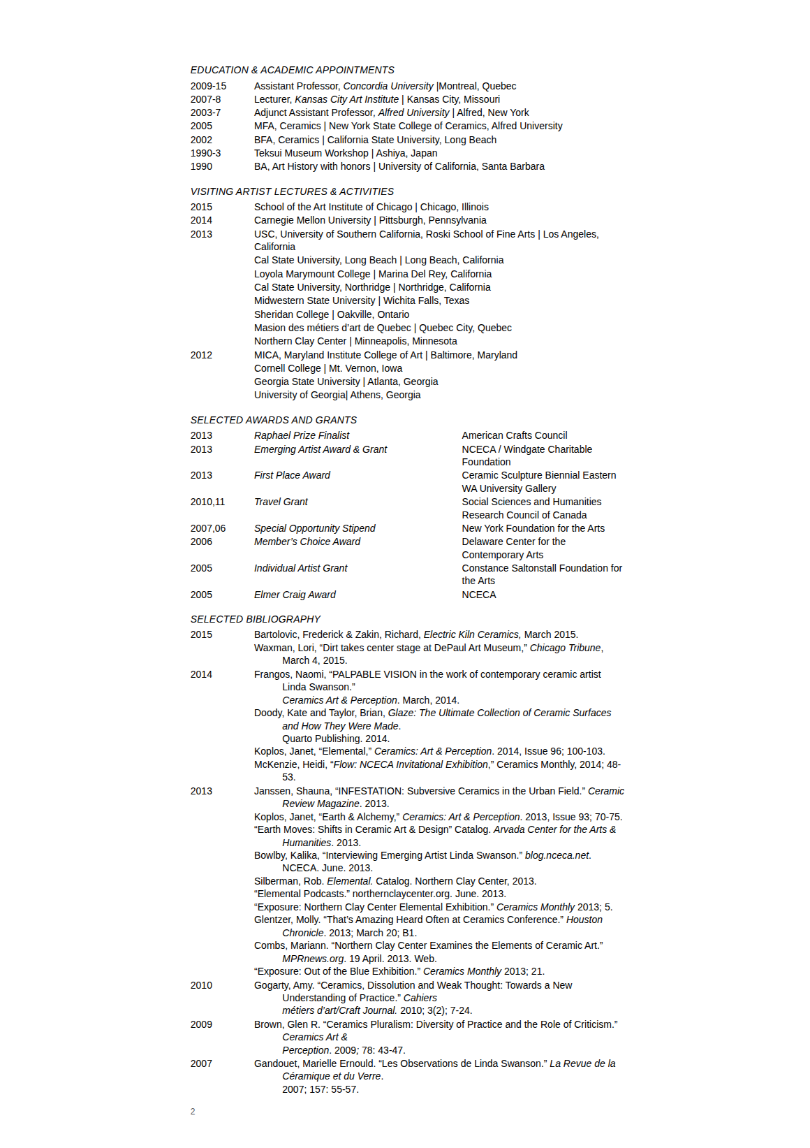EDUCATION & ACADEMIC APPOINTMENTS
| 2009-15 | Assistant Professor, Concordia University /Montreal, Quebec |
| 2007-8 | Lecturer, Kansas City Art Institute / Kansas City, Missouri |
| 2003-7 | Adjunct Assistant Professor , Alfred University / Alfred, New York |
| 2005 | MFA, Ceramics / New York State College of Ceramics, Alfred University |
| 2002 | BFA, Ceramics / California State University, Long Beach |
| 1990-3 | Teksui Museum Workshop / Ashiya, Japan |
| 1990 | BA, Art History with honors / University of California, Santa Barbara |
VISITING ARTIST LECTURES & ACTIVITIES
| 2015 | School of the Art Institute of Chicago / Chicago, Illinois |
| 2014 | Carnegie Mellon University / Pittsburgh, Pennsylvania |
| 2013 | USC, University of Southern California, Roski School of Fine Arts / Los Angeles, California |
| | Cal State University, Long Beach / Long Beach, California |
| | Loyola Marymount College / Marina Del Rey, California |
| | Cal State University, Northridge / Northridge, California |
| | Midwestern State University / Wichita Falls, Texas |
| | Sheridan College / Oakville, Ontario |
| | Masion des métiers d’art de Quebec / Quebec City, Quebec |
| | Northern Clay Center / Minneapolis, Minnesota |
| 2012 | MICA, Maryland Institute College of Art / Baltimore, Maryland |
| | Cornell College / Mt. Vernon, Iowa |
| | Georgia State University / Atlanta, Georgia |
| | University of Georgia/ Athens, Georgia |
SELECTED AWARDS AND GRANTS
| 2013 | Raphael Prize Finalist | American Crafts Council |
| 2013 | Emerging Artist Award & Grant | NCECA / Windgate Charitable Foundation |
| 2013 | First Place Award | Ceramic Sculpture Biennial Eastern WA University Gallery |
| 2010,11 | Travel Grant | Social Sciences and Humanities Research Council of Canada |
| 2007,06 | Special Opportunity Stipend | New York Foundation for the Arts |
| 2006 | Member’s Choice Award | Delaware Center for the Contemporary Arts |
| 2005 | Individual Artist Grant | Constance Saltonstall Foundation for the Arts |
| 2005 | Elmer Craig Award | NCECA |
SELECTED BIBLIOGRAPHY
| 2015 | Bartolovic, Frederick & Zakin, Richard, Electric Kiln Ceramics, March 2015. Waxman, Lori, “Dirt takes center stage at DePaul Art Museum,” Chicago Tribune , March 4, 2015. |
| 2014 | Frangos, Naomi, “PALPABLE VISION in the work of contemporary ceramic artist Linda Swanson.” Ceramics Art & Perception . March, 2014. Doody, Kate and Taylor, Brian, Glaze: The Ultimate Collection of Ceramic Surfaces and How They Were Made . Quarto Publishing. 2014. Koplos, Janet, “Elemental,” Ceramics: Art & Perception . 2014, Issue 96; 100-103. McKenzie, Heidi, “ Flow: NCECA Invitational Exhibition ,” Ceramics Monthly, 2014; 48-53. |
| 2013 | Janssen, Shauna, “INFESTATION: Subversive Ceramics in the Urban Field.” Ceramic Review Magazine . 2013. Koplos, Janet, “Earth & Alchemy,” Ceramics: Art & Perception . 2013, Issue 93; 70-75. “Earth Moves: Shifts in Ceramic Art & Design” Catalog. Arvada Center for the Arts & Humanities . 2013. Bowlby, Kalika, “Interviewing Emerging Artist Linda Swanson.” blog.nceca.net . NCECA. June. 2013. Silberman, Rob. Elemental. Catalog. Northern Clay Center, 2013. “Elemental Podcasts.” northernclaycenter.org. June. 2013. “Exposure: Northern Clay Center Elemental Exhibition.” Ceramics Monthly 2013; 5. Glentzer, Molly. “That’s Amazing Heard Often at Ceramics Conference.” Houston Chronicle . 2013; March 20; B1. Combs, Mariann. “Northern Clay Center Examines the Elements of Ceramic Art.” MPRnews.org . 19 April. 2013. Web. “Exposure: Out of the Blue Exhibition.” Ceramics Monthly 2013; 21. |
| 2010 | Gogarty, Amy. “Ceramics, Dissolution and Weak Thought: Towards a New Understanding of Practice.” Cahiers métiers d’art/Craft Journal. 2010; 3(2); 7-24. |
| 2009 | Brown, Glen R. “Ceramics Pluralism: Diversity of Practice and the Role of Criticism.” Ceramics Art & Perception . 2009 ; 78: 43-47. |
| 2007 | Gandouet, Marielle Ernould. “Les Observations de Linda Swanson.” La Revue de la Céramique et du Verre . 2007; 157: 55-57. |
2